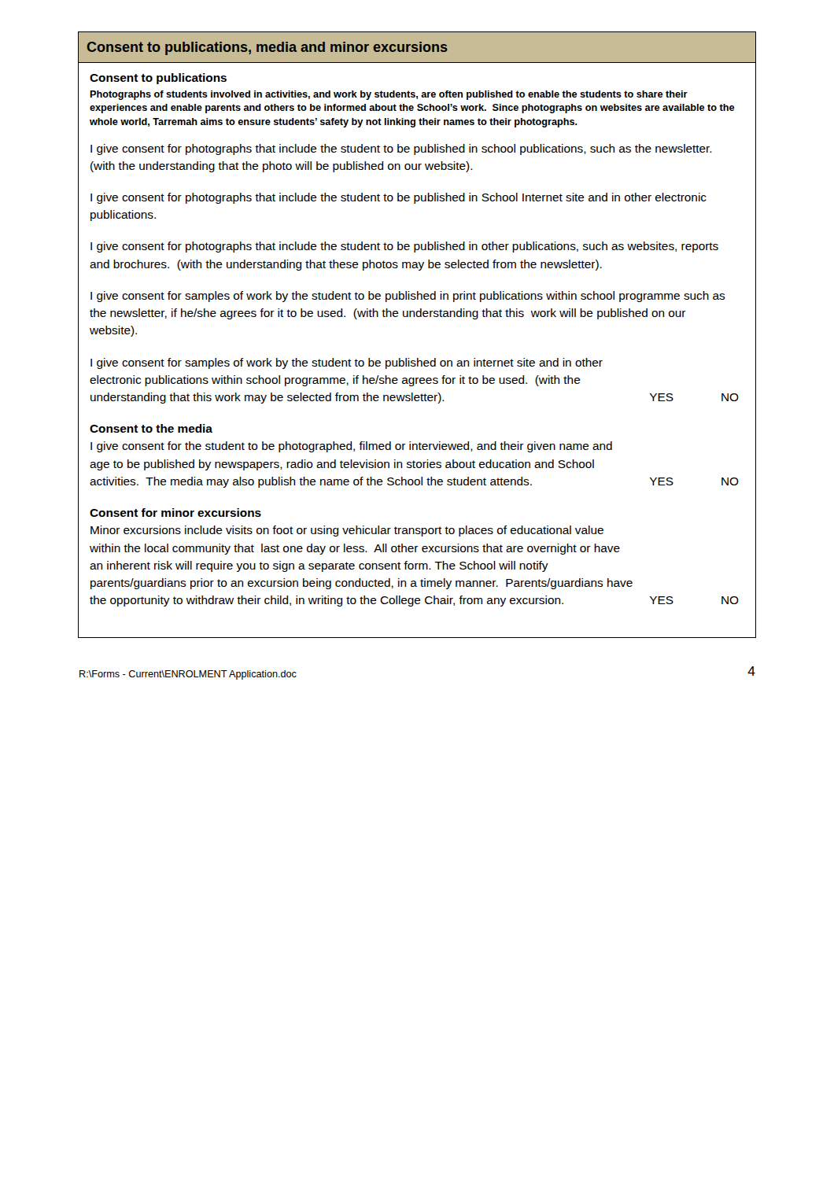Consent to publications, media and minor excursions
Consent to publications
Photographs of students involved in activities, and work by students, are often published to enable the students to share their experiences and enable parents and others to be informed about the School’s work. Since photographs on websites are available to the whole world, Tarremah aims to ensure students’ safety by not linking their names to their photographs.
I give consent for photographs that include the student to be published in school publications, such as the newsletter. (with the understanding that the photo will be published on our website).
I give consent for photographs that include the student to be published in School Internet site and in other electronic publications.
I give consent for photographs that include the student to be published in other publications, such as websites, reports and brochures. (with the understanding that these photos may be selected from the newsletter).
I give consent for samples of work by the student to be published in print publications within school programme such as the newsletter, if he/she agrees for it to be used. (with the understanding that this work will be published on our website).
I give consent for samples of work by the student to be published on an internet site and in other electronic publications within school programme, if he/she agrees for it to be used. (with the understanding that this work may be selected from the newsletter).
YES NO
Consent to the media
I give consent for the student to be photographed, filmed or interviewed, and their given name and age to be published by newspapers, radio and television in stories about education and School activities. The media may also publish the name of the School the student attends.
YES NO
Consent for minor excursions
Minor excursions include visits on foot or using vehicular transport to places of educational value within the local community that last one day or less. All other excursions that are overnight or have an inherent risk will require you to sign a separate consent form. The School will notify parents/guardians prior to an excursion being conducted, in a timely manner. Parents/guardians have the opportunity to withdraw their child, in writing to the College Chair, from any excursion.
YES NO
R:\Forms - Current\ENROLMENT Application.doc
4